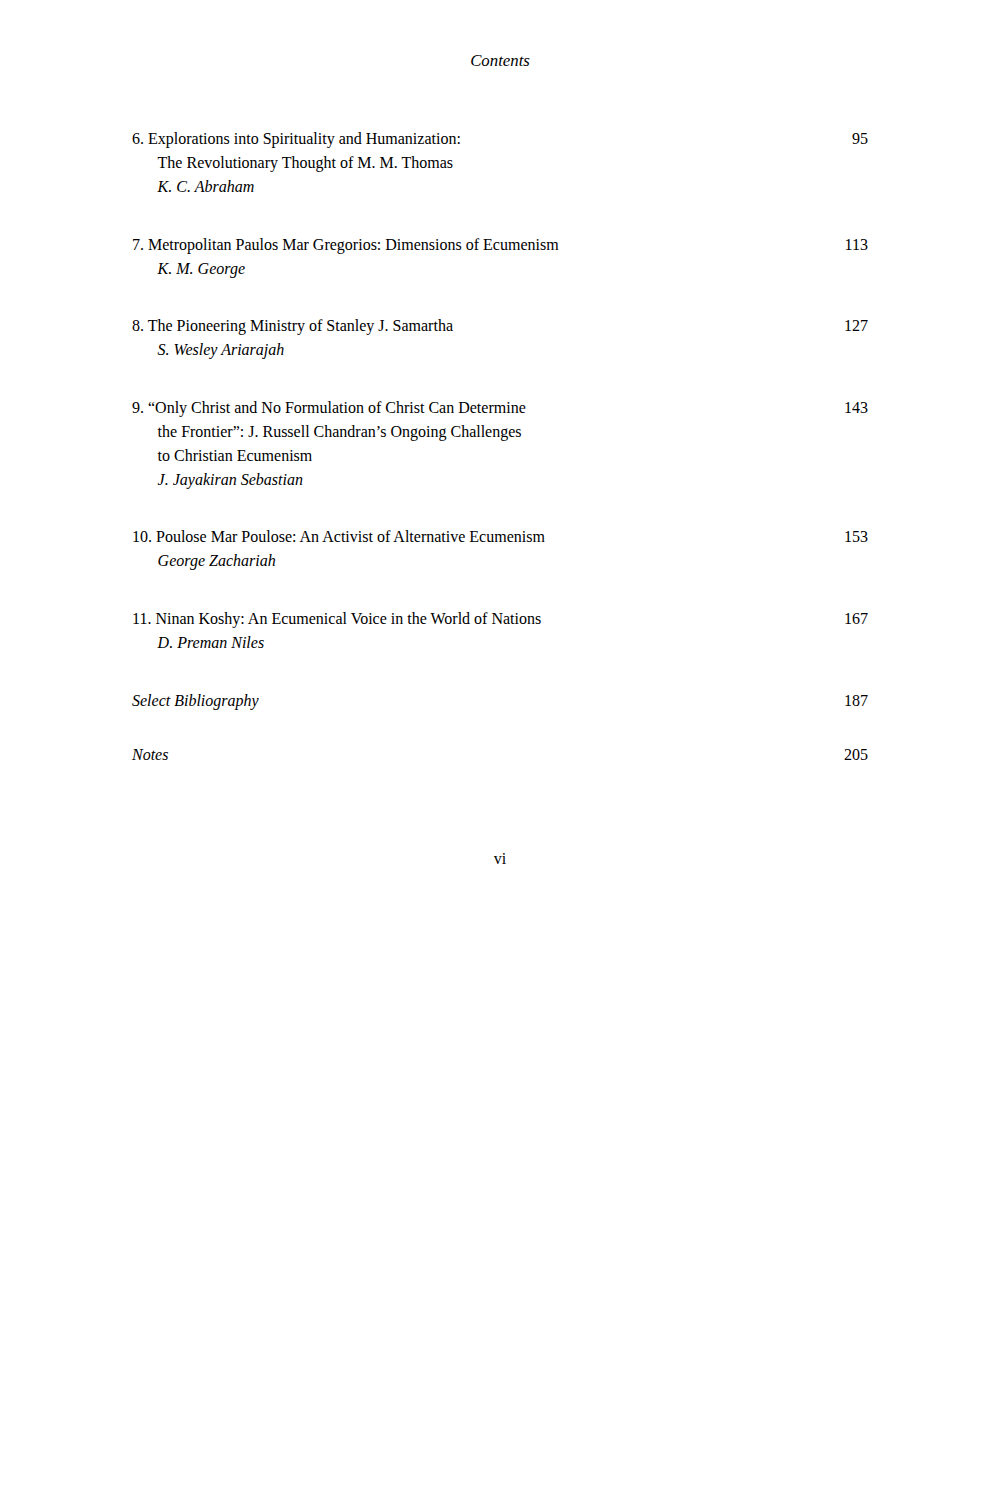Contents
6. Explorations into Spirituality and Humanization: The Revolutionary Thought of M. M. Thomas K. C. Abraham
95
7. Metropolitan Paulos Mar Gregorios: Dimensions of Ecumenism K. M. George
113
8. The Pioneering Ministry of Stanley J. Samartha S. Wesley Ariarajah
127
9. “Only Christ and No Formulation of Christ Can Determine the Frontier”: J. Russell Chandran’s Ongoing Challenges to Christian Ecumenism J. Jayakiran Sebastian
143
10. Poulose Mar Poulose: An Activist of Alternative Ecumenism George Zachariah
153
11. Ninan Koshy: An Ecumenical Voice in the World of Nations D. Preman Niles
167
Select Bibliography
187
Notes
205
vi